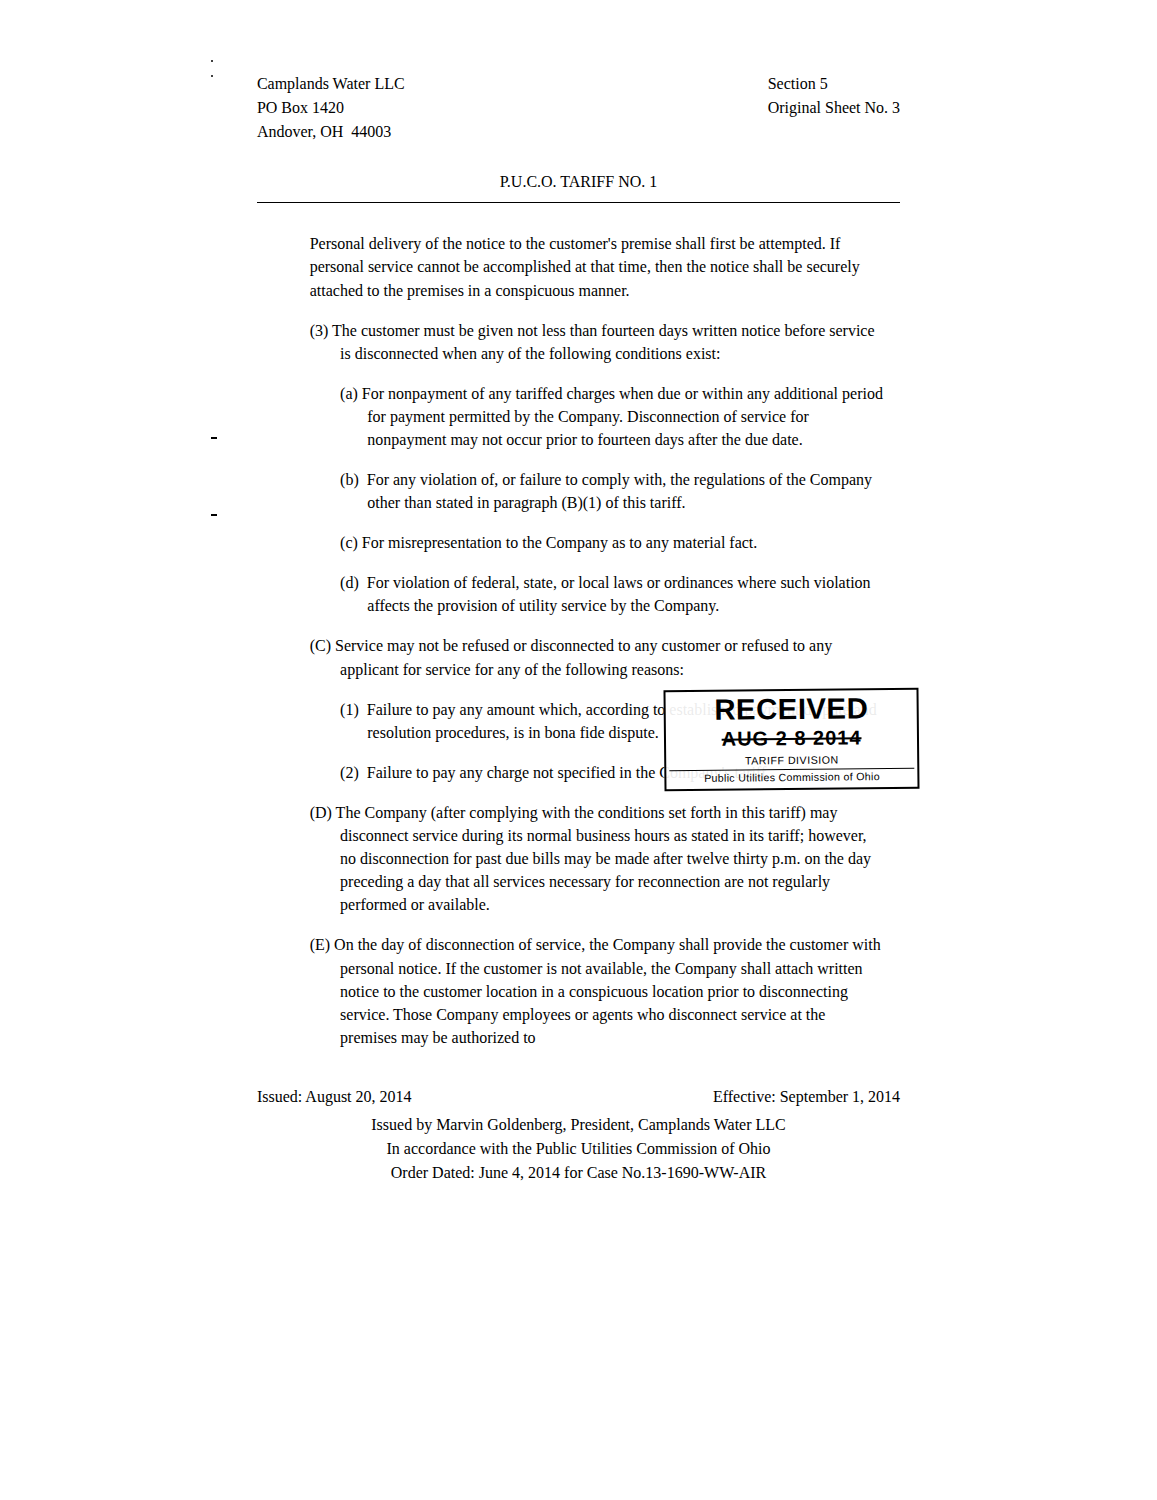Camplands Water LLC
PO Box 1420
Andover, OH 44003
Section 5
Original Sheet No. 3
P.U.C.O. TARIFF NO. 1
Personal delivery of the notice to the customer's premise shall first be attempted. If personal service cannot be accomplished at that time, then the notice shall be securely attached to the premises in a conspicuous manner.
(3) The customer must be given not less than fourteen days written notice before service is disconnected when any of the following conditions exist:
(a) For nonpayment of any tariffed charges when due or within any additional period for payment permitted by the Company. Disconnection of service for nonpayment may not occur prior to fourteen days after the due date.
(b) For any violation of, or failure to comply with, the regulations of the Company other than stated in paragraph (B)(1) of this tariff.
(c) For misrepresentation to the Company as to any material fact.
(d) For violation of federal, state, or local laws or ordinances where such violation affects the provision of utility service by the Company.
(C) Service may not be refused or disconnected to any customer or refused to any applicant for service for any of the following reasons:
RECEIVED
AUG 2 8 2014
TARIFF DIVISION
Public Utilities Commission of Ohio
(1) Failure to pay any amount which, according to established payment dispute and resolution procedures, is in bona fide dispute.
(2) Failure to pay any charge not specified in the Company's tariff.
(D) The Company (after complying with the conditions set forth in this tariff) may disconnect service during its normal business hours as stated in its tariff; however, no disconnection for past due bills may be made after twelve thirty p.m. on the day preceding a day that all services necessary for reconnection are not regularly performed or available.
(E) On the day of disconnection of service, the Company shall provide the customer with personal notice. If the customer is not available, the Company shall attach written notice to the customer location in a conspicuous location prior to disconnecting service. Those Company employees or agents who disconnect service at the premises may be authorized to
Issued: August 20, 2014
Effective: September 1, 2014
Issued by Marvin Goldenberg, President, Camplands Water LLC
In accordance with the Public Utilities Commission of Ohio
Order Dated: June 4, 2014 for Case No.13-1690-WW-AIR